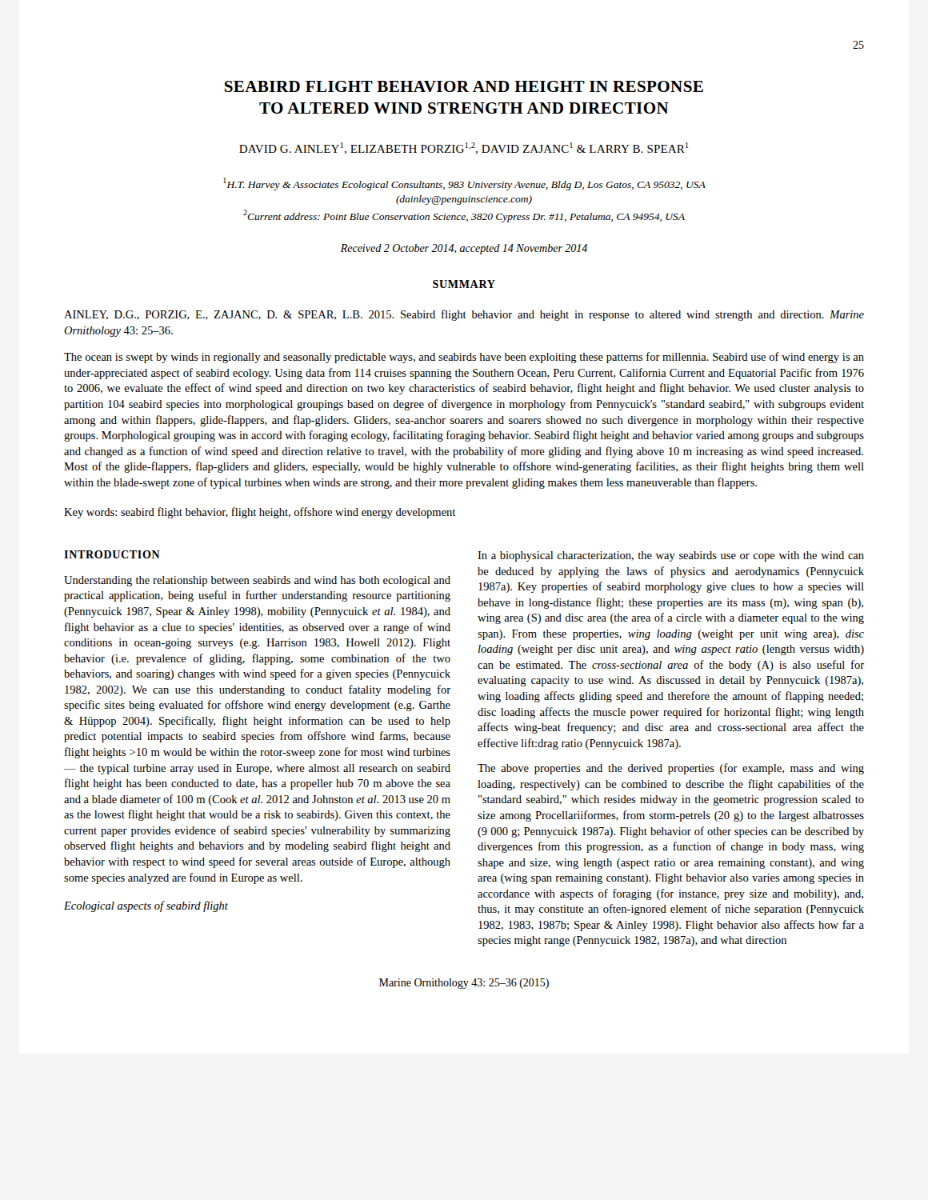25
Seabird flight behavior and height in response
to altered wind strength and direction
DAVID G. AINLEY1, ELIZABETH PORZIG1,2, DAVID ZAJANC1 & LARRY B. SPEAR1
1H.T. Harvey & Associates Ecological Consultants, 983 University Avenue, Bldg D, Los Gatos, CA 95032, USA
(dainley@penguinscience.com)
2Current address: Point Blue Conservation Science, 3820 Cypress Dr. #11, Petaluma, CA 94954, USA
Received 2 October 2014, accepted 14 November 2014
SUMMARY
AINLEY, D.G., PORZIG, E., ZAJANC, D. & SPEAR, L.B. 2015. Seabird flight behavior and height in response to altered wind strength and direction. Marine Ornithology 43: 25–36.
The ocean is swept by winds in regionally and seasonally predictable ways, and seabirds have been exploiting these patterns for millennia. Seabird use of wind energy is an under-appreciated aspect of seabird ecology. Using data from 114 cruises spanning the Southern Ocean, Peru Current, California Current and Equatorial Pacific from 1976 to 2006, we evaluate the effect of wind speed and direction on two key characteristics of seabird behavior, flight height and flight behavior. We used cluster analysis to partition 104 seabird species into morphological groupings based on degree of divergence in morphology from Pennycuick's "standard seabird," with subgroups evident among and within flappers, glide-flappers, and flap-gliders. Gliders, sea-anchor soarers and soarers showed no such divergence in morphology within their respective groups. Morphological grouping was in accord with foraging ecology, facilitating foraging behavior. Seabird flight height and behavior varied among groups and subgroups and changed as a function of wind speed and direction relative to travel, with the probability of more gliding and flying above 10 m increasing as wind speed increased. Most of the glide-flappers, flap-gliders and gliders, especially, would be highly vulnerable to offshore wind-generating facilities, as their flight heights bring them well within the blade-swept zone of typical turbines when winds are strong, and their more prevalent gliding makes them less maneuverable than flappers.
Key words: seabird flight behavior, flight height, offshore wind energy development
Introduction
Understanding the relationship between seabirds and wind has both ecological and practical application, being useful in further understanding resource partitioning (Pennycuick 1987, Spear & Ainley 1998), mobility (Pennycuick et al. 1984), and flight behavior as a clue to species' identities, as observed over a range of wind conditions in ocean-going surveys (e.g. Harrison 1983, Howell 2012). Flight behavior (i.e. prevalence of gliding, flapping, some combination of the two behaviors, and soaring) changes with wind speed for a given species (Pennycuick 1982, 2002). We can use this understanding to conduct fatality modeling for specific sites being evaluated for offshore wind energy development (e.g. Garthe & Hüppop 2004). Specifically, flight height information can be used to help predict potential impacts to seabird species from offshore wind farms, because flight heights >10 m would be within the rotor-sweep zone for most wind turbines — the typical turbine array used in Europe, where almost all research on seabird flight height has been conducted to date, has a propeller hub 70 m above the sea and a blade diameter of 100 m (Cook et al. 2012 and Johnston et al. 2013 use 20 m as the lowest flight height that would be a risk to seabirds). Given this context, the current paper provides evidence of seabird species' vulnerability by summarizing observed flight heights and behaviors and by modeling seabird flight height and behavior with respect to wind speed for several areas outside of Europe, although some species analyzed are found in Europe as well.
Ecological aspects of seabird flight
In a biophysical characterization, the way seabirds use or cope with the wind can be deduced by applying the laws of physics and aerodynamics (Pennycuick 1987a). Key properties of seabird morphology give clues to how a species will behave in long-distance flight; these properties are its mass (m), wing span (b), wing area (S) and disc area (the area of a circle with a diameter equal to the wing span). From these properties, wing loading (weight per unit wing area), disc loading (weight per disc unit area), and wing aspect ratio (length versus width) can be estimated. The cross-sectional area of the body (A) is also useful for evaluating capacity to use wind. As discussed in detail by Pennycuick (1987a), wing loading affects gliding speed and therefore the amount of flapping needed; disc loading affects the muscle power required for horizontal flight; wing length affects wing-beat frequency; and disc area and cross-sectional area affect the effective lift:drag ratio (Pennycuick 1987a).
The above properties and the derived properties (for example, mass and wing loading, respectively) can be combined to describe the flight capabilities of the "standard seabird," which resides midway in the geometric progression scaled to size among Procellariiformes, from storm-petrels (20 g) to the largest albatrosses (9 000 g; Pennycuick 1987a). Flight behavior of other species can be described by divergences from this progression, as a function of change in body mass, wing shape and size, wing length (aspect ratio or area remaining constant), and wing area (wing span remaining constant). Flight behavior also varies among species in accordance with aspects of foraging (for instance, prey size and mobility), and, thus, it may constitute an often-ignored element of niche separation (Pennycuick 1982, 1983, 1987b; Spear & Ainley 1998). Flight behavior also affects how far a species might range (Pennycuick 1982, 1987a), and what direction
Marine Ornithology 43: 25–36 (2015)